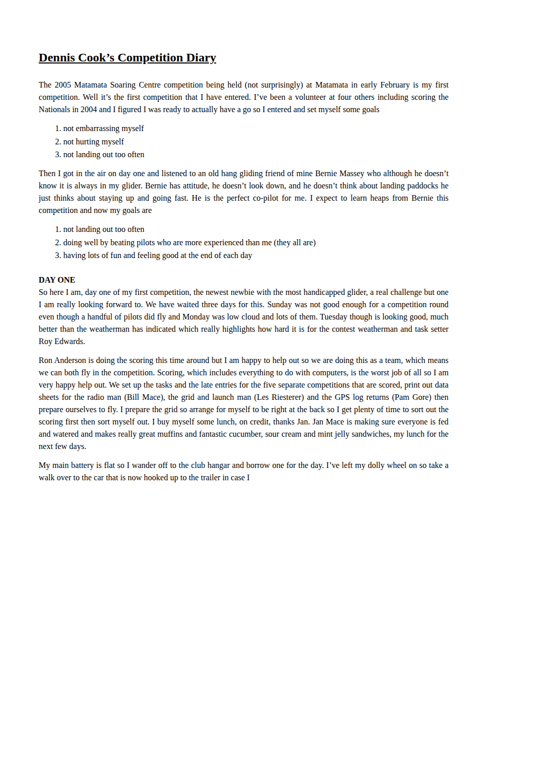Dennis Cook’s Competition Diary
The 2005 Matamata Soaring Centre competition being held (not surprisingly) at Matamata in early February is my first competition. Well it’s the first competition that I have entered. I’ve been a volunteer at four others including scoring the Nationals in 2004 and I figured I was ready to actually have a go so I entered and set myself some goals
not embarrassing myself
not hurting myself
not landing out too often
Then I got in the air on day one and listened to an old hang gliding friend of mine Bernie Massey who although he doesn’t know it is always in my glider. Bernie has attitude, he doesn’t look down, and he doesn’t think about landing paddocks he just thinks about staying up and going fast. He is the perfect co-pilot for me. I expect to learn heaps from Bernie this competition and now my goals are
not landing out too often
doing well by beating pilots who are more experienced than me (they all are)
having lots of fun and feeling good at the end of each day
DAY ONE
So here I am, day one of my first competition, the newest newbie with the most handicapped glider, a real challenge but one I am really looking forward to. We have waited three days for this. Sunday was not good enough for a competition round even though a handful of pilots did fly and Monday was low cloud and lots of them. Tuesday though is looking good, much better than the weatherman has indicated which really highlights how hard it is for the contest weatherman and task setter Roy Edwards.
Ron Anderson is doing the scoring this time around but I am happy to help out so we are doing this as a team, which means we can both fly in the competition. Scoring, which includes everything to do with computers, is the worst job of all so I am very happy help out. We set up the tasks and the late entries for the five separate competitions that are scored, print out data sheets for the radio man (Bill Mace), the grid and launch man (Les Riesterer) and the GPS log returns (Pam Gore) then prepare ourselves to fly. I prepare the grid so arrange for myself to be right at the back so I get plenty of time to sort out the scoring first then sort myself out. I buy myself some lunch, on credit, thanks Jan. Jan Mace is making sure everyone is fed and watered and makes really great muffins and fantastic cucumber, sour cream and mint jelly sandwiches, my lunch for the next few days.
My main battery is flat so I wander off to the club hangar and borrow one for the day. I’ve left my dolly wheel on so take a walk over to the car that is now hooked up to the trailer in case I